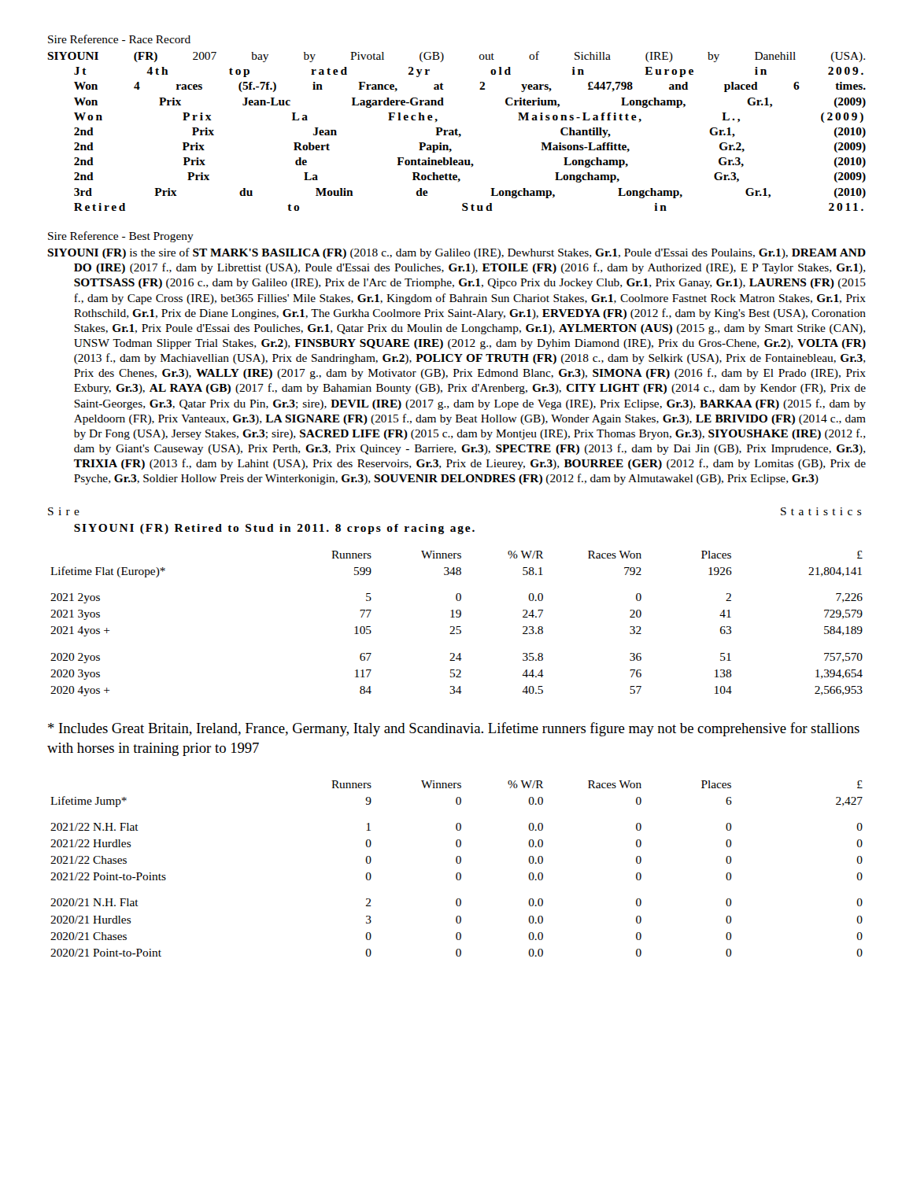Sire Reference - Race Record
SIYOUNI (FR) 2007 bay by Pivotal (GB) out of Sichilla (IRE) by Danehill (USA).
Jt 4th top rated 2yr old in Europe in 2009.
Won 4 races (5f.-7f.) in France, at 2 years, £447,798 and placed 6 times.
Won Prix Jean-Luc Lagardere-Grand Criterium, Longchamp, Gr.1, (2009)
Won Prix La Fleche, Maisons-Laffitte, L., (2009)
2nd Prix Jean Prat, Chantilly, Gr.1, (2010)
2nd Prix Robert Papin, Maisons-Laffitte, Gr.2, (2009)
2nd Prix de Fontainebleau, Longchamp, Gr.3, (2010)
2nd Prix La Rochette, Longchamp, Gr.3, (2009)
3rd Prix du Moulin de Longchamp, Longchamp, Gr.1, (2010)
Retired to Stud in 2011.
Sire Reference - Best Progeny
SIYOUNI (FR) is the sire of ST MARK'S BASILICA (FR) (2018 c., dam by Galileo (IRE), Dewhurst Stakes, Gr.1, Poule d'Essai des Poulains, Gr.1), DREAM AND DO (IRE) (2017 f., dam by Librettist (USA), Poule d'Essai des Pouliches, Gr.1), ETOILE (FR) (2016 f., dam by Authorized (IRE), E P Taylor Stakes, Gr.1), SOTTSASS (FR) (2016 c., dam by Galileo (IRE), Prix de l'Arc de Triomphe, Gr.1, Qipco Prix du Jockey Club, Gr.1, Prix Ganay, Gr.1), LAURENS (FR) (2015 f., dam by Cape Cross (IRE), bet365 Fillies' Mile Stakes, Gr.1, Kingdom of Bahrain Sun Chariot Stakes, Gr.1, Coolmore Fastnet Rock Matron Stakes, Gr.1, Prix Rothschild, Gr.1, Prix de Diane Longines, Gr.1, The Gurkha Coolmore Prix Saint-Alary, Gr.1), ERVEDYA (FR) (2012 f., dam by King's Best (USA), Coronation Stakes, Gr.1, Prix Poule d'Essai des Pouliches, Gr.1, Qatar Prix du Moulin de Longchamp, Gr.1), AYLMERTON (AUS) (2015 g., dam by Smart Strike (CAN), UNSW Todman Slipper Trial Stakes, Gr.2), FINSBURY SQUARE (IRE) (2012 g., dam by Dyhim Diamond (IRE), Prix du Gros-Chene, Gr.2), VOLTA (FR) (2013 f., dam by Machiavellian (USA), Prix de Sandringham, Gr.2), POLICY OF TRUTH (FR) (2018 c., dam by Selkirk (USA), Prix de Fontainebleau, Gr.3, Prix des Chenes, Gr.3), WALLY (IRE) (2017 g., dam by Motivator (GB), Prix Edmond Blanc, Gr.3), SIMONA (FR) (2016 f., dam by El Prado (IRE), Prix Exbury, Gr.3), AL RAYA (GB) (2017 f., dam by Bahamian Bounty (GB), Prix d'Arenberg, Gr.3), CITY LIGHT (FR) (2014 c., dam by Kendor (FR), Prix de Saint-Georges, Gr.3, Qatar Prix du Pin, Gr.3; sire), DEVIL (IRE) (2017 g., dam by Lope de Vega (IRE), Prix Eclipse, Gr.3), BARKAA (FR) (2015 f., dam by Apeldoorn (FR), Prix Vanteaux, Gr.3), LA SIGNARE (FR) (2015 f., dam by Beat Hollow (GB), Wonder Again Stakes, Gr.3), LE BRIVIDO (FR) (2014 c., dam by Dr Fong (USA), Jersey Stakes, Gr.3; sire), SACRED LIFE (FR) (2015 c., dam by Montjeu (IRE), Prix Thomas Bryon, Gr.3), SIYOUSHAKE (IRE) (2012 f., dam by Giant's Causeway (USA), Prix Perth, Gr.3, Prix Quincey - Barriere, Gr.3), SPECTRE (FR) (2013 f., dam by Dai Jin (GB), Prix Imprudence, Gr.3), TRIXIA (FR) (2013 f., dam by Lahint (USA), Prix des Reservoirs, Gr.3, Prix de Lieurey, Gr.3), BOURREE (GER) (2012 f., dam by Lomitas (GB), Prix de Psyche, Gr.3, Soldier Hollow Preis der Winterkonigin, Gr.3), SOUVENIR DELONDRES (FR) (2012 f., dam by Almutawakel (GB), Prix Eclipse, Gr.3)
Sire Statistics
SIYOUNI (FR) Retired to Stud in 2011. 8 crops of racing age.
| | Runners | Winners | % W/R | Races Won | Places | £ |
| --- | --- | --- | --- | --- | --- | --- |
| Lifetime Flat (Europe)* | 599 | 348 | 58.1 | 792 | 1926 | 21,804,141 |
| 2021 2yos | 5 | 0 | 0.0 | 0 | 2 | 7,226 |
| 2021 3yos | 77 | 19 | 24.7 | 20 | 41 | 729,579 |
| 2021 4yos + | 105 | 25 | 23.8 | 32 | 63 | 584,189 |
| 2020 2yos | 67 | 24 | 35.8 | 36 | 51 | 757,570 |
| 2020 3yos | 117 | 52 | 44.4 | 76 | 138 | 1,394,654 |
| 2020 4yos + | 84 | 34 | 40.5 | 57 | 104 | 2,566,953 |
* Includes Great Britain, Ireland, France, Germany, Italy and Scandinavia. Lifetime runners figure may not be comprehensive for stallions with horses in training prior to 1997
| | Runners | Winners | % W/R | Races Won | Places | £ |
| --- | --- | --- | --- | --- | --- | --- |
| Lifetime Jump* | 9 | 0 | 0.0 | 0 | 6 | 2,427 |
| 2021/22 N.H. Flat | 1 | 0 | 0.0 | 0 | 0 | 0 |
| 2021/22 Hurdles | 0 | 0 | 0.0 | 0 | 0 | 0 |
| 2021/22 Chases | 0 | 0 | 0.0 | 0 | 0 | 0 |
| 2021/22 Point-to-Points | 0 | 0 | 0.0 | 0 | 0 | 0 |
| 2020/21 N.H. Flat | 2 | 0 | 0.0 | 0 | 0 | 0 |
| 2020/21 Hurdles | 3 | 0 | 0.0 | 0 | 0 | 0 |
| 2020/21 Chases | 0 | 0 | 0.0 | 0 | 0 | 0 |
| 2020/21 Point-to-Point | 0 | 0 | 0.0 | 0 | 0 | 0 |